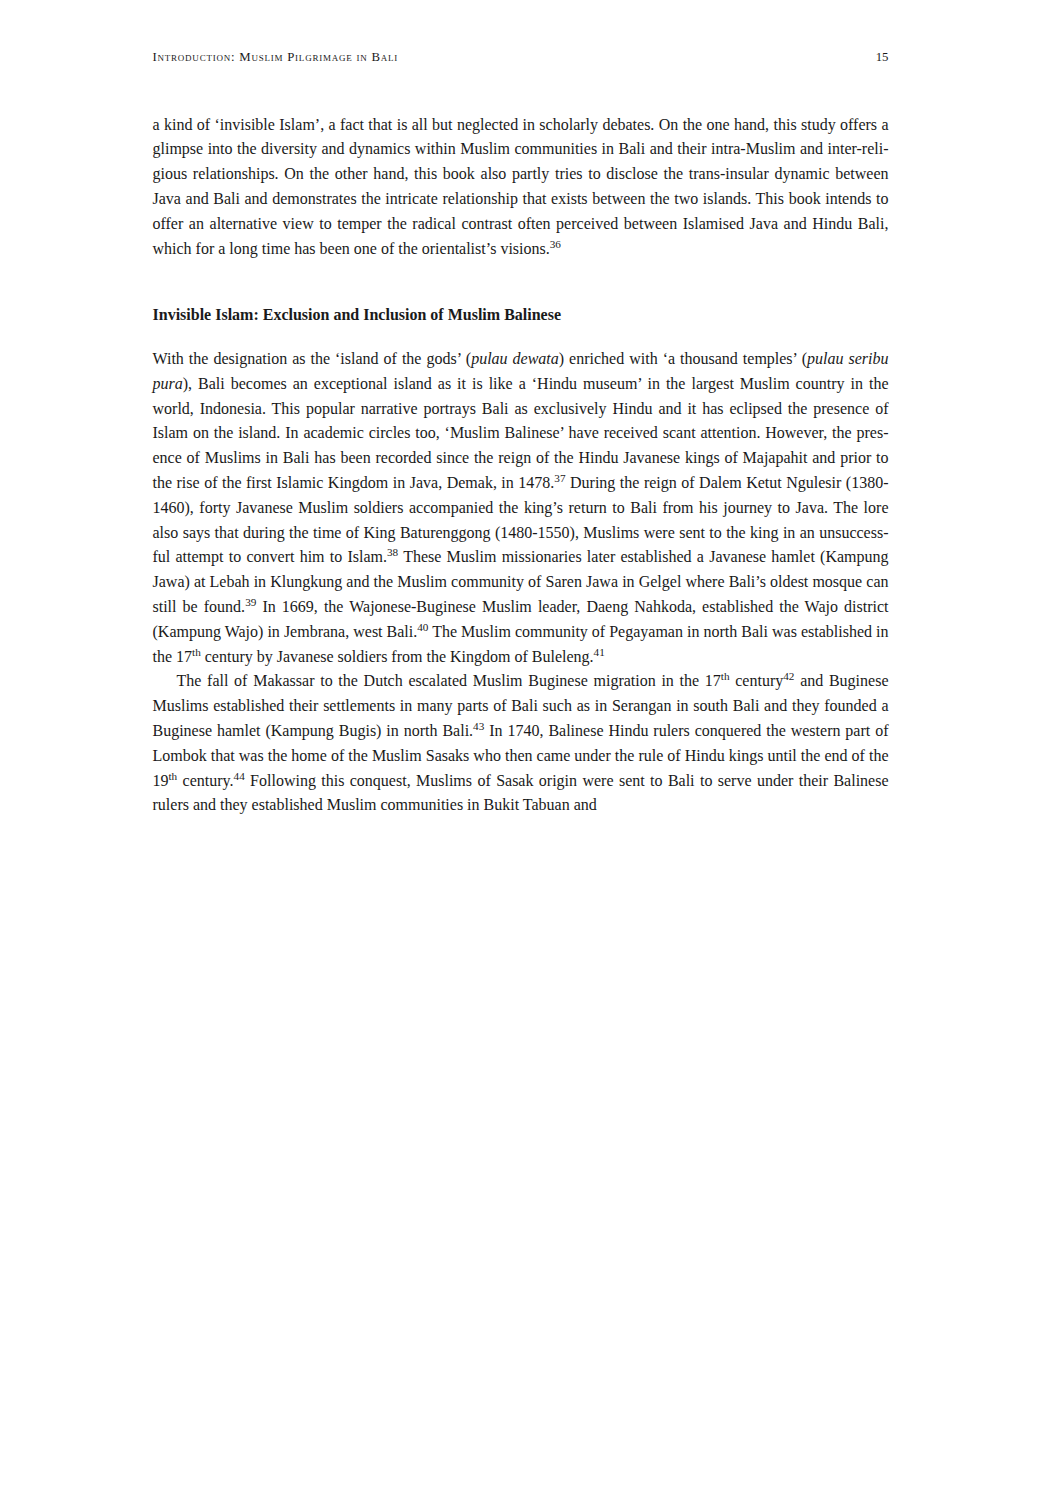Introduction: Muslim Pilgrimage in Bali 15
a kind of ‘invisible Islam’, a fact that is all but neglected in scholarly debates. On the one hand, this study offers a glimpse into the diversity and dynamics within Muslim communities in Bali and their intra-Muslim and inter-religious relationships. On the other hand, this book also partly tries to disclose the trans-insular dynamic between Java and Bali and demonstrates the intricate relationship that exists between the two islands. This book intends to offer an alternative view to temper the radical contrast often perceived between Islamised Java and Hindu Bali, which for a long time has been one of the orientalist’s visions.36
Invisible Islam: Exclusion and Inclusion of Muslim Balinese
With the designation as the ‘island of the gods’ (pulau dewata) enriched with ‘a thousand temples’ (pulau seribu pura), Bali becomes an exceptional island as it is like a ‘Hindu museum’ in the largest Muslim country in the world, Indonesia. This popular narrative portrays Bali as exclusively Hindu and it has eclipsed the presence of Islam on the island. In academic circles too, ‘Muslim Balinese’ have received scant attention. However, the presence of Muslims in Bali has been recorded since the reign of the Hindu Javanese kings of Majapahit and prior to the rise of the first Islamic Kingdom in Java, Demak, in 1478.37 During the reign of Dalem Ketut Ngulesir (1380-1460), forty Javanese Muslim soldiers accompanied the king’s return to Bali from his journey to Java. The lore also says that during the time of King Baturenggong (1480-1550), Muslims were sent to the king in an unsuccessful attempt to convert him to Islam.38 These Muslim missionaries later established a Javanese hamlet (Kampung Jawa) at Lebah in Klungkung and the Muslim community of Saren Jawa in Gelgel where Bali’s oldest mosque can still be found.39 In 1669, the Wajonese-Buginese Muslim leader, Daeng Nahkoda, established the Wajo district (Kampung Wajo) in Jembrana, west Bali.40 The Muslim community of Pegayaman in north Bali was established in the 17th century by Javanese soldiers from the Kingdom of Buleleng.41
The fall of Makassar to the Dutch escalated Muslim Buginese migration in the 17th century42 and Buginese Muslims established their settlements in many parts of Bali such as in Serangan in south Bali and they founded a Buginese hamlet (Kampung Bugis) in north Bali.43 In 1740, Balinese Hindu rulers conquered the western part of Lombok that was the home of the Muslim Sasaks who then came under the rule of Hindu kings until the end of the 19th century.44 Following this conquest, Muslims of Sasak origin were sent to Bali to serve under their Balinese rulers and they established Muslim communities in Bukit Tabuan and